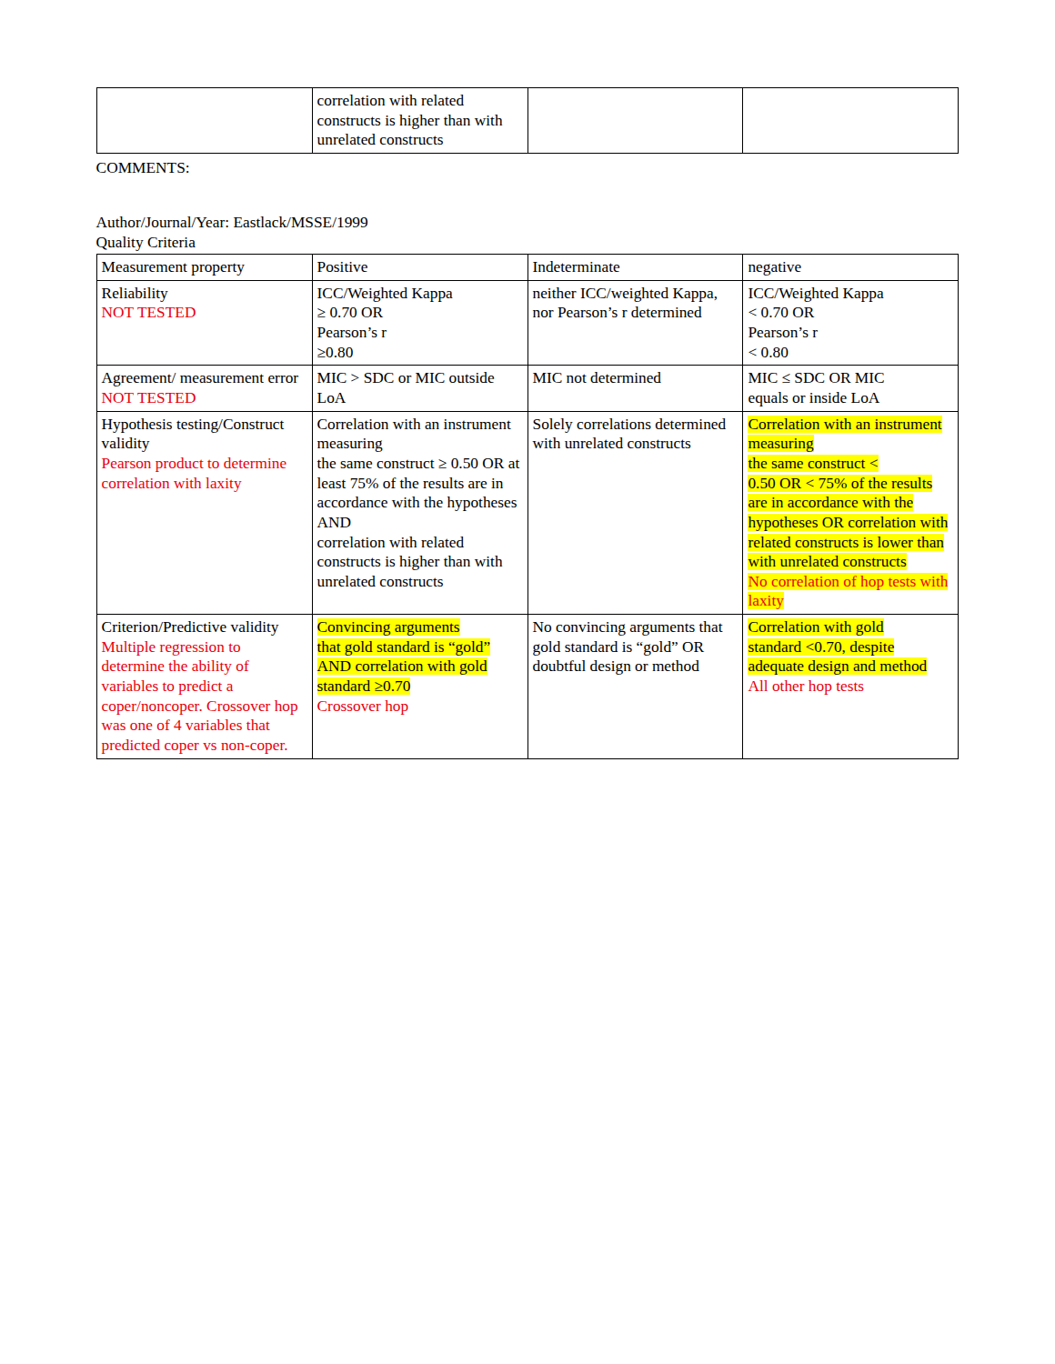| | correlation with related constructs is higher than with unrelated constructs | | |
COMMENTS:
Author/Journal/Year: Eastlack/MSSE/1999
Quality Criteria
| Measurement property | Positive | Indeterminate | negative |
| Reliability NOT TESTED | ICC/Weighted Kappa ≥ 0.70 OR Pearson’s r ≥0.80 | neither ICC/weighted Kappa, nor Pearson’s r determined | ICC/Weighted Kappa < 0.70 OR Pearson’s r < 0.80 |
| Agreement/ measurement error NOT TESTED | MIC > SDC or MIC outside LoA | MIC not determined | MIC ≤ SDC OR MIC equals or inside LoA |
| Hypothesis testing/Construct validity Pearson product to determine correlation with laxity | Correlation with an instrument measuring the same construct ≥ 0.50 OR at least 75% of the results are in accordance with the hypotheses AND correlation with related constructs is higher than with unrelated constructs | Solely correlations determined with unrelated constructs | Correlation with an instrument measuring the same construct < 0.50 OR < 75% of the results are in accordance with the hypotheses OR correlation with related constructs is lower than with unrelated constructs No correlation of hop tests with laxity |
| Criterion/Predictive validity Multiple regression to determine the ability of variables to predict a coper/noncoper. Crossover hop was one of 4 variables that predicted coper vs non-coper. | Convincing arguments that gold standard is “gold” AND correlation with gold standard ≥0.70 Crossover hop | No convincing arguments that gold standard is “gold” OR doubtful design or method | Correlation with gold standard <0.70, despite adequate design and method All other hop tests |